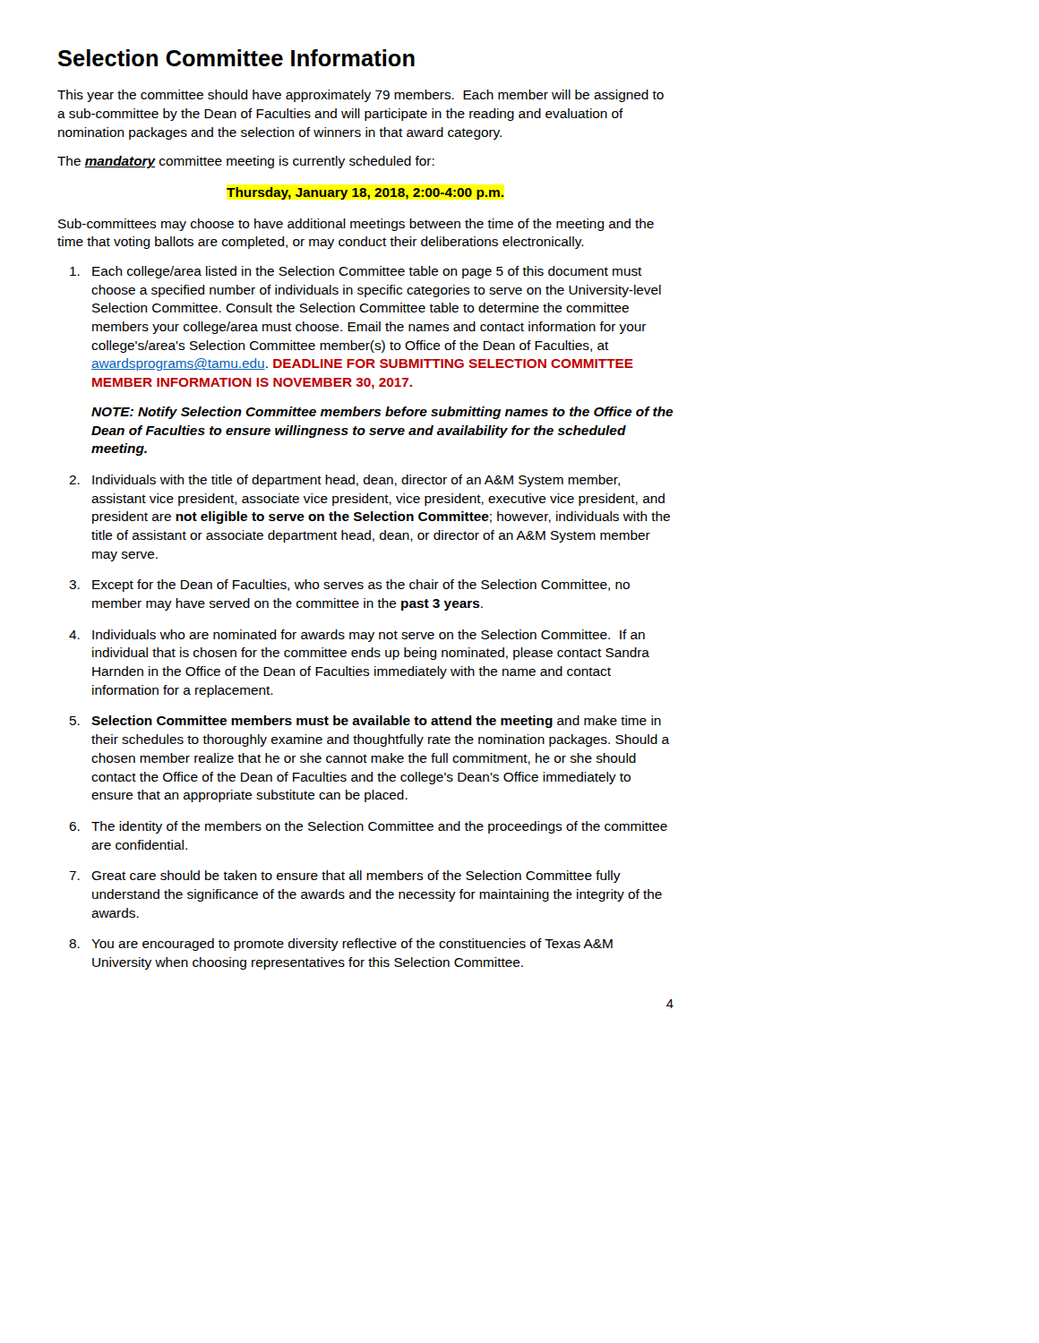Selection Committee Information
This year the committee should have approximately 79 members. Each member will be assigned to a sub-committee by the Dean of Faculties and will participate in the reading and evaluation of nomination packages and the selection of winners in that award category.
The mandatory committee meeting is currently scheduled for:
Thursday, January 18, 2018, 2:00-4:00 p.m.
Sub-committees may choose to have additional meetings between the time of the meeting and the time that voting ballots are completed, or may conduct their deliberations electronically.
Each college/area listed in the Selection Committee table on page 5 of this document must choose a specified number of individuals in specific categories to serve on the University-level Selection Committee. Consult the Selection Committee table to determine the committee members your college/area must choose. Email the names and contact information for your college's/area's Selection Committee member(s) to Office of the Dean of Faculties, at awardsprograms@tamu.edu. DEADLINE FOR SUBMITTING SELECTION COMMITTEE MEMBER INFORMATION IS NOVEMBER 30, 2017.
NOTE: Notify Selection Committee members before submitting names to the Office of the Dean of Faculties to ensure willingness to serve and availability for the scheduled meeting.
Individuals with the title of department head, dean, director of an A&M System member, assistant vice president, associate vice president, vice president, executive vice president, and president are not eligible to serve on the Selection Committee; however, individuals with the title of assistant or associate department head, dean, or director of an A&M System member may serve.
Except for the Dean of Faculties, who serves as the chair of the Selection Committee, no member may have served on the committee in the past 3 years.
Individuals who are nominated for awards may not serve on the Selection Committee. If an individual that is chosen for the committee ends up being nominated, please contact Sandra Harnden in the Office of the Dean of Faculties immediately with the name and contact information for a replacement.
Selection Committee members must be available to attend the meeting and make time in their schedules to thoroughly examine and thoughtfully rate the nomination packages. Should a chosen member realize that he or she cannot make the full commitment, he or she should contact the Office of the Dean of Faculties and the college's Dean's Office immediately to ensure that an appropriate substitute can be placed.
The identity of the members on the Selection Committee and the proceedings of the committee are confidential.
Great care should be taken to ensure that all members of the Selection Committee fully understand the significance of the awards and the necessity for maintaining the integrity of the awards.
You are encouraged to promote diversity reflective of the constituencies of Texas A&M University when choosing representatives for this Selection Committee.
4